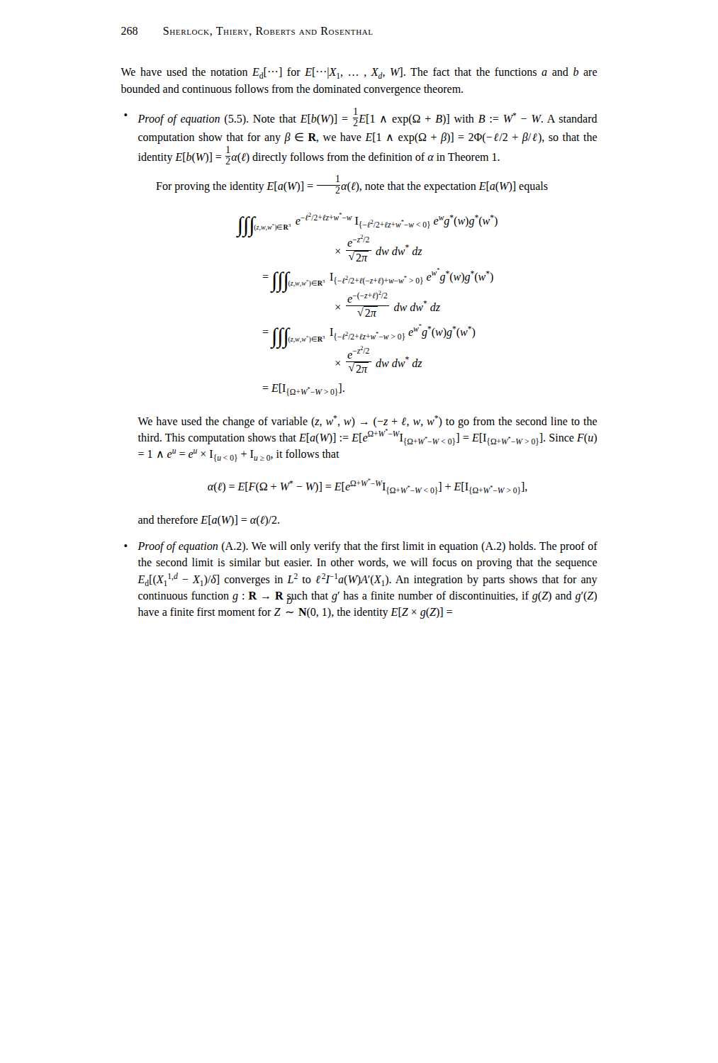268 Sherlock, Thiery, Roberts and Rosenthal
We have used the notation Ed[···] for E[···|X1, … , Xd, W]. The fact that the functions a and b are bounded and continuous follows from the dominated convergence theorem.
Proof of equation (5.5). Note that E[b(W)] = 12 E[1 ∧ exp(Ω + B)] with B := W* − W. A standard computation show that for any β ∈ R, we have E[1 ∧ exp(Ω + β)] = 2Φ(−ℓ/2 + β/ℓ), so that the identity E[b(W)] = 12 α(ℓ) directly follows from the definition of α in Theorem 1.
For proving the identity E[a(W)] = 12 α(ℓ), note that the expectation E[a(W)] equals
∫∫∫(z,w,w*)∈R3 e−ℓ2/2+ℓz+w*−w I{−ℓ2/2+ℓz+w*−w < 0} ewg*(w)g*(w*) × e−z2/22π dw dw* dz = ∫∫∫(z,w,w*)∈R3 I{−ℓ2/2+ℓ(−z+ℓ)+w−w* > 0} ew*g*(w)g*(w*) × e−(−z+ℓ)2/22π dw dw* dz = ∫∫∫(z,w,w*)∈R3 I{−ℓ2/2+ℓz+w*−w > 0} ew*g*(w)g*(w*) × e−z2/22π dw dw* dz = E[I{Ω+W*−W > 0}].
We have used the change of variable (z, w*, w) → (−z + ℓ, w, w*) to go from the second line to the third. This computation shows that E[a(W)] := E[eΩ+W*−WI{Ω+W*−W < 0}] = E[I{Ω+W*−W > 0}]. Since F(u) = 1 ∧ eu = eu × I{u < 0} + Iu ≥ 0, it follows that
α(ℓ) = E[F(Ω + W* − W)] = E[eΩ+W*−WI{Ω+W*−W < 0}] + E[I{Ω+W*−W > 0}],
and therefore E[a(W)] = α(ℓ)/2.
Proof of equation (A.2). We will only verify that the first limit in equation (A.2) holds. The proof of the second limit is similar but easier. In other words, we will focus on proving that the sequence Ed[(X11,d − X1)/δ] converges in L2 to ℓ2I−1a(W)A′(X1). An integration by parts shows that for any continuous function g : R → R such that g′ has a finite number of discontinuities, if g(Z) and g′(Z) have a finite first moment for Z D∼ N(0, 1), the identity E[Z × g(Z)] =